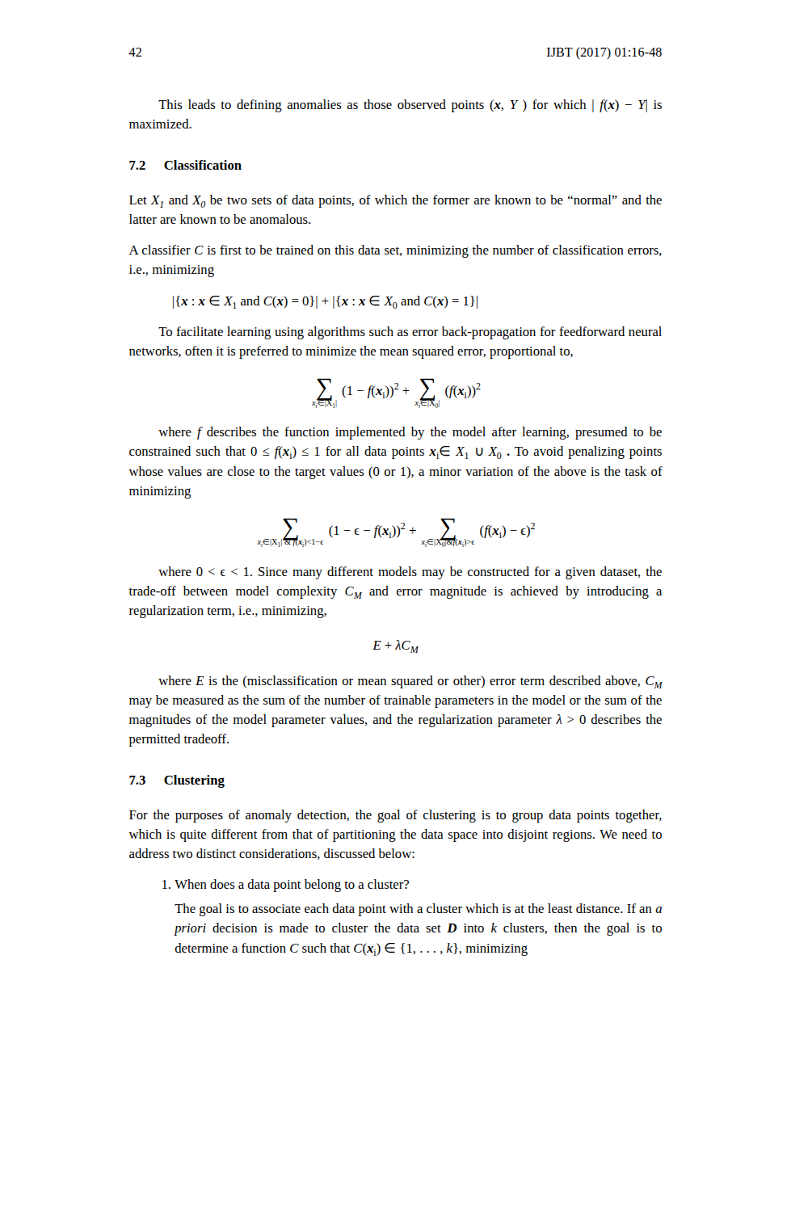42 IJBT (2017) 01:16-48
This leads to defining anomalies as those observed points (x, Y ) for which | f(x) − Y| is maximized.
7.2 Classification
Let X1 and X0 be two sets of data points, of which the former are known to be “normal” and the latter are known to be anomalous.
A classifier C is first to be trained on this data set, minimizing the number of classification errors, i.e., minimizing
|{x : x ∈ X1 and C(x) = 0}| + |{x : x ∈ X0 and C(x) = 1}|
To facilitate learning using algorithms such as error back-propagation for feedforward neural networks, often it is preferred to minimize the mean squared error, proportional to,
∑xi∈|X1| (1 − f(xi))2 + ∑xi∈|X0| (f(xi))2
where f describes the function implemented by the model after learning, presumed to be constrained such that 0 ≤ f(xi) ≤ 1 for all data points xi∈ X1 ∪ X0 . To avoid penalizing points whose values are close to the target values (0 or 1), a minor variation of the above is the task of minimizing
∑xi∈|X1| & f(xi)<1−ϵ (1 − ϵ − f(xi))2 + ∑xi∈|X0|&f(xi)>ϵ (f(xi) − ϵ)2
where 0 < ϵ < 1. Since many different models may be constructed for a given dataset, the trade-off between model complexity CM and error magnitude is achieved by introducing a regularization term, i.e., minimizing,
E + λCM
where E is the (misclassification or mean squared or other) error term described above, CM may be measured as the sum of the number of trainable parameters in the model or the sum of the magnitudes of the model parameter values, and the regularization parameter λ > 0 describes the permitted tradeoff.
7.3 Clustering
For the purposes of anomaly detection, the goal of clustering is to group data points together, which is quite different from that of partitioning the data space into disjoint regions. We need to address two distinct considerations, discussed below:
When does a data point belong to a cluster?
The goal is to associate each data point with a cluster which is at the least distance. If an a priori decision is made to cluster the data set D into k clusters, then the goal is to determine a function C such that C(xi) ∈ {1, . . . , k}, minimizing